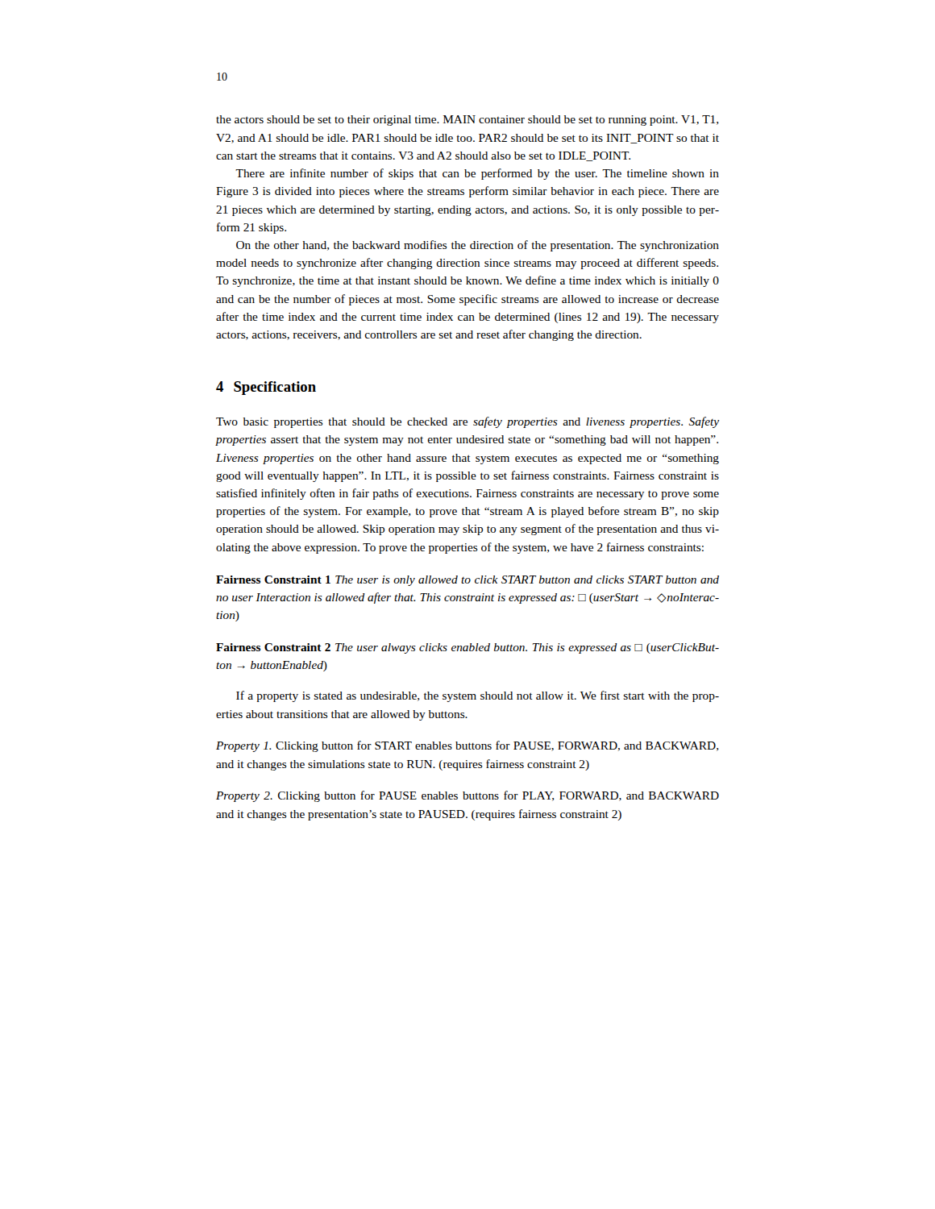10
the actors should be set to their original time. MAIN container should be set to running point. V1, T1, V2, and A1 should be idle. PAR1 should be idle too. PAR2 should be set to its INIT_POINT so that it can start the streams that it contains. V3 and A2 should also be set to IDLE_POINT.
There are infinite number of skips that can be performed by the user. The timeline shown in Figure 3 is divided into pieces where the streams perform similar behavior in each piece. There are 21 pieces which are determined by starting, ending actors, and actions. So, it is only possible to perform 21 skips.
On the other hand, the backward modifies the direction of the presentation. The synchronization model needs to synchronize after changing direction since streams may proceed at different speeds. To synchronize, the time at that instant should be known. We define a time index which is initially 0 and can be the number of pieces at most. Some specific streams are allowed to increase or decrease after the time index and the current time index can be determined (lines 12 and 19). The necessary actors, actions, receivers, and controllers are set and reset after changing the direction.
4 Specification
Two basic properties that should be checked are safety properties and liveness properties. Safety properties assert that the system may not enter undesired state or “something bad will not happen”. Liveness properties on the other hand assure that system executes as expected me or “something good will eventually happen”. In LTL, it is possible to set fairness constraints. Fairness constraint is satisfied infinitely often in fair paths of executions. Fairness constraints are necessary to prove some properties of the system. For example, to prove that “stream A is played before stream B”, no skip operation should be allowed. Skip operation may skip to any segment of the presentation and thus violating the above expression. To prove the properties of the system, we have 2 fairness constraints:
Fairness Constraint 1 The user is only allowed to click START button and clicks START button and no user Interaction is allowed after that. This constraint is expressed as: □ (userStart → ◇noInteraction)
Fairness Constraint 2 The user always clicks enabled button. This is expressed as □ (userClickButton → buttonEnabled)
If a property is stated as undesirable, the system should not allow it. We first start with the properties about transitions that are allowed by buttons.
Property 1. Clicking button for START enables buttons for PAUSE, FORWARD, and BACKWARD, and it changes the simulations state to RUN. (requires fairness constraint 2)
Property 2. Clicking button for PAUSE enables buttons for PLAY, FORWARD, and BACKWARD and it changes the presentation’s state to PAUSED. (requires fairness constraint 2)